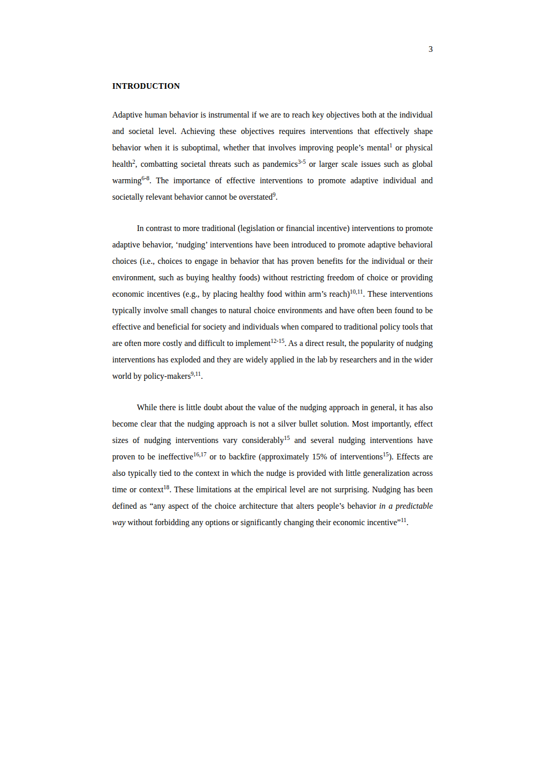3
INTRODUCTION
Adaptive human behavior is instrumental if we are to reach key objectives both at the individual and societal level. Achieving these objectives requires interventions that effectively shape behavior when it is suboptimal, whether that involves improving people’s mental1 or physical health2, combatting societal threats such as pandemics3-5 or larger scale issues such as global warming6-8. The importance of effective interventions to promote adaptive individual and societally relevant behavior cannot be overstated9.
In contrast to more traditional (legislation or financial incentive) interventions to promote adaptive behavior, ‘nudging’ interventions have been introduced to promote adaptive behavioral choices (i.e., choices to engage in behavior that has proven benefits for the individual or their environment, such as buying healthy foods) without restricting freedom of choice or providing economic incentives (e.g., by placing healthy food within arm’s reach)10,11. These interventions typically involve small changes to natural choice environments and have often been found to be effective and beneficial for society and individuals when compared to traditional policy tools that are often more costly and difficult to implement12-15. As a direct result, the popularity of nudging interventions has exploded and they are widely applied in the lab by researchers and in the wider world by policy-makers9,11.
While there is little doubt about the value of the nudging approach in general, it has also become clear that the nudging approach is not a silver bullet solution. Most importantly, effect sizes of nudging interventions vary considerably15 and several nudging interventions have proven to be ineffective16,17 or to backfire (approximately 15% of interventions15). Effects are also typically tied to the context in which the nudge is provided with little generalization across time or context18. These limitations at the empirical level are not surprising. Nudging has been defined as “any aspect of the choice architecture that alters people’s behavior in a predictable way without forbidding any options or significantly changing their economic incentive”11.